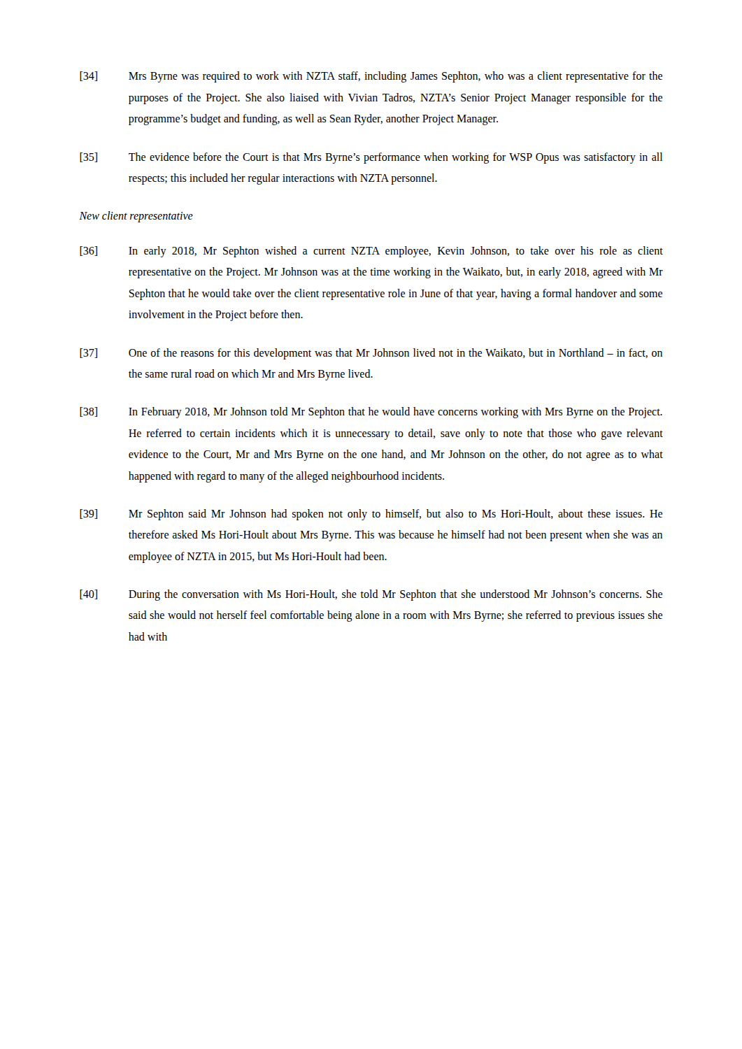[34]
Mrs Byrne was required to work with NZTA staff, including James Sephton, who was a client representative for the purposes of the Project. She also liaised with Vivian Tadros, NZTA’s Senior Project Manager responsible for the programme’s budget and funding, as well as Sean Ryder, another Project Manager.
[35]
The evidence before the Court is that Mrs Byrne’s performance when working for WSP Opus was satisfactory in all respects; this included her regular interactions with NZTA personnel.
New client representative
[36]
In early 2018, Mr Sephton wished a current NZTA employee, Kevin Johnson, to take over his role as client representative on the Project. Mr Johnson was at the time working in the Waikato, but, in early 2018, agreed with Mr Sephton that he would take over the client representative role in June of that year, having a formal handover and some involvement in the Project before then.
[37]
One of the reasons for this development was that Mr Johnson lived not in the Waikato, but in Northland – in fact, on the same rural road on which Mr and Mrs Byrne lived.
[38]
In February 2018, Mr Johnson told Mr Sephton that he would have concerns working with Mrs Byrne on the Project. He referred to certain incidents which it is unnecessary to detail, save only to note that those who gave relevant evidence to the Court, Mr and Mrs Byrne on the one hand, and Mr Johnson on the other, do not agree as to what happened with regard to many of the alleged neighbourhood incidents.
[39]
Mr Sephton said Mr Johnson had spoken not only to himself, but also to Ms Hori-Hoult, about these issues. He therefore asked Ms Hori-Hoult about Mrs Byrne. This was because he himself had not been present when she was an employee of NZTA in 2015, but Ms Hori-Hoult had been.
[40]
During the conversation with Ms Hori-Hoult, she told Mr Sephton that she understood Mr Johnson’s concerns. She said she would not herself feel comfortable being alone in a room with Mrs Byrne; she referred to previous issues she had with